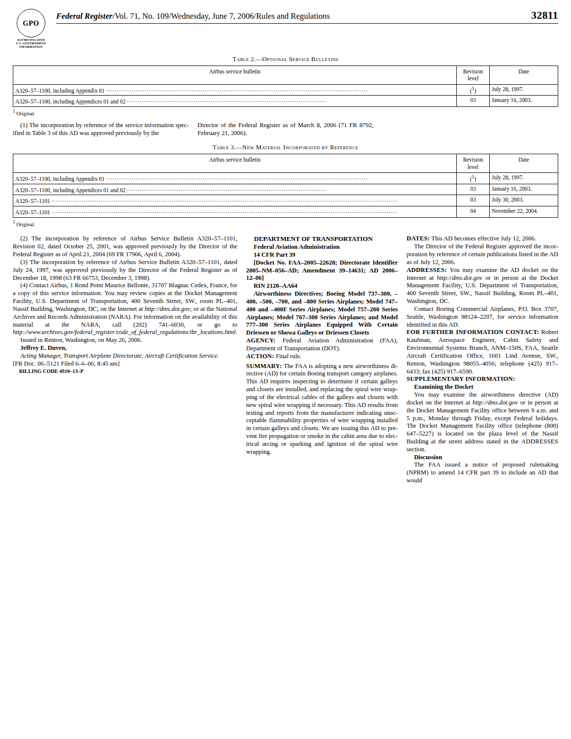GPO
Authenticated
U.S. Government
Information
Federal Register/Vol. 71, No. 109/Wednesday, June 7, 2006/Rules and Regulations
32811
Table 2.—Optional Service Bulletins
| Airbus service bulletin | Revision level | Date |
| --- | --- | --- |
| A320–57–1100, including Appendix 01 .......................................................................................................................... | ( 1 ) | July 28, 1997. |
| A320–57–1100, including Appendices 01 and 02 ............................................................................................. | 03 | January 16, 2003. |
1 Original.
(1) The incorporation by reference of the service information specified in Table 3 of this AD was approved previously by the
Director of the Federal Register as of March 8, 2006 (71 FR 8792, February 21, 2006).
Table 3.—New Material Incorporated by Reference
| Airbus service bulletin | Revision level | Date |
| --- | --- | --- |
| A320–57–1100, including Appendix 01 .......................................................................................................................... | ( 1 ) | July 28, 1997. |
| A320–57–1100, including Appendices 01 and 02 ............................................................................................. | 03 | January 16, 2003. |
| A320–57–1101 ................................................................................................................................................................. | 03 | July 30, 2003. |
| A320–57–1101 ................................................................................................................................................................. | 04 | November 22, 2004. |
1 Original.
(2) The incorporation by reference of Airbus Service Bulletin A320–57–1101, Revision 02, dated October 25, 2001, was approved previously by the Director of the Federal Register as of April 21, 2004 (69 FR 17906, April 6, 2004).
(3) The incorporation by reference of Airbus Service Bulletin A320–57–1101, dated July 24, 1997, was approved previously by the Director of the Federal Register as of December 18, 1998 (63 FR 66753, December 3, 1998).
(4) Contact Airbus, 1 Rond Point Maurice Bellonte, 31707 Blagnac Cedex, France, for a copy of this service information. You may review copies at the Docket Management Facility, U.S. Department of Transportation, 400 Seventh Street, SW., room PL–401, Nassif Building, Washington, DC; on the Internet at http://dms.dot.gov; or at the National Archives and Records Administration (NARA). For information on the availability of this material at the NARA, call (202) 741–6030, or go to http://www.archives.gov/federal_register/code_of_federal_regulations/ibr_locations.html.
Issued in Renton, Washington, on May 26, 2006.
Jeffrey E. Duven,
Acting Manager, Transport Airplane Directorate, Aircraft Certification Service.
[FR Doc. 06–5121 Filed 6–6–06; 8:45 am]
BILLING CODE 4910–13–P
DEPARTMENT OF TRANSPORTATION
Federal Aviation Administration
14 CFR Part 39
[Docket No. FAA–2005–22628; Directorate Identifier 2005–NM–056–AD; Amendment 39–14631; AD 2006–12–06]
RIN 2120–AA64
Airworthiness Directives; Boeing Model 737–300, –400, –500, –700, and –800 Series Airplanes; Model 747–400 and –400F Series Airplanes; Model 757–200 Series Airplanes; Model 767–300 Series Airplanes; and Model 777–300 Series Airplanes Equipped With Certain Driessen or Showa Galleys or Driessen Closets
AGENCY: Federal Aviation Administration (FAA), Department of Transportation (DOT).
ACTION: Final rule.
SUMMARY: The FAA is adopting a new airworthiness directive (AD) for certain Boeing transport category airplanes. This AD requires inspecting to determine if certain galleys and closets are installed, and replacing the spiral wire wrapping of the electrical cables of the galleys and closets with new spiral wire wrapping if necessary. This AD results from testing and reports from the manufacturer indicating unacceptable flammability properties of wire wrapping installed in certain galleys and closets. We are issuing this AD to prevent fire propagation or smoke in the cabin area due to electrical arcing or sparking and ignition of the spiral wire wrapping.
DATES: This AD becomes effective July 12, 2006.
The Director of the Federal Register approved the incorporation by reference of certain publications listed in the AD as of July 12, 2006.
ADDRESSES: You may examine the AD docket on the Internet at http://dms.dot.gov or in person at the Docket Management Facility, U.S. Department of Transportation, 400 Seventh Street, SW., Nassif Building, Room PL–401, Washington, DC.
Contact Boeing Commercial Airplanes, P.O. Box 3707, Seattle, Washington 98124–2207, for service information identified in this AD.
FOR FURTHER INFORMATION CONTACT: Robert Kaufman, Aerospace Engineer, Cabin Safety and Environmental Systems Branch, ANM–150S, FAA, Seattle Aircraft Certification Office, 1601 Lind Avenue, SW., Renton, Washington 98055–4056; telephone (425) 917–6433; fax (425) 917–6590.
SUPPLEMENTARY INFORMATION:
Examining the Docket
You may examine the airworthiness directive (AD) docket on the Internet at http://dms.dot.gov or in person at the Docket Management Facility office between 9 a.m. and 5 p.m., Monday through Friday, except Federal holidays. The Docket Management Facility office (telephone (800) 647–5227) is located on the plaza level of the Nassif Building at the street address stated in the ADDRESSES section.
Discussion
The FAA issued a notice of proposed rulemaking (NPRM) to amend 14 CFR part 39 to include an AD that would